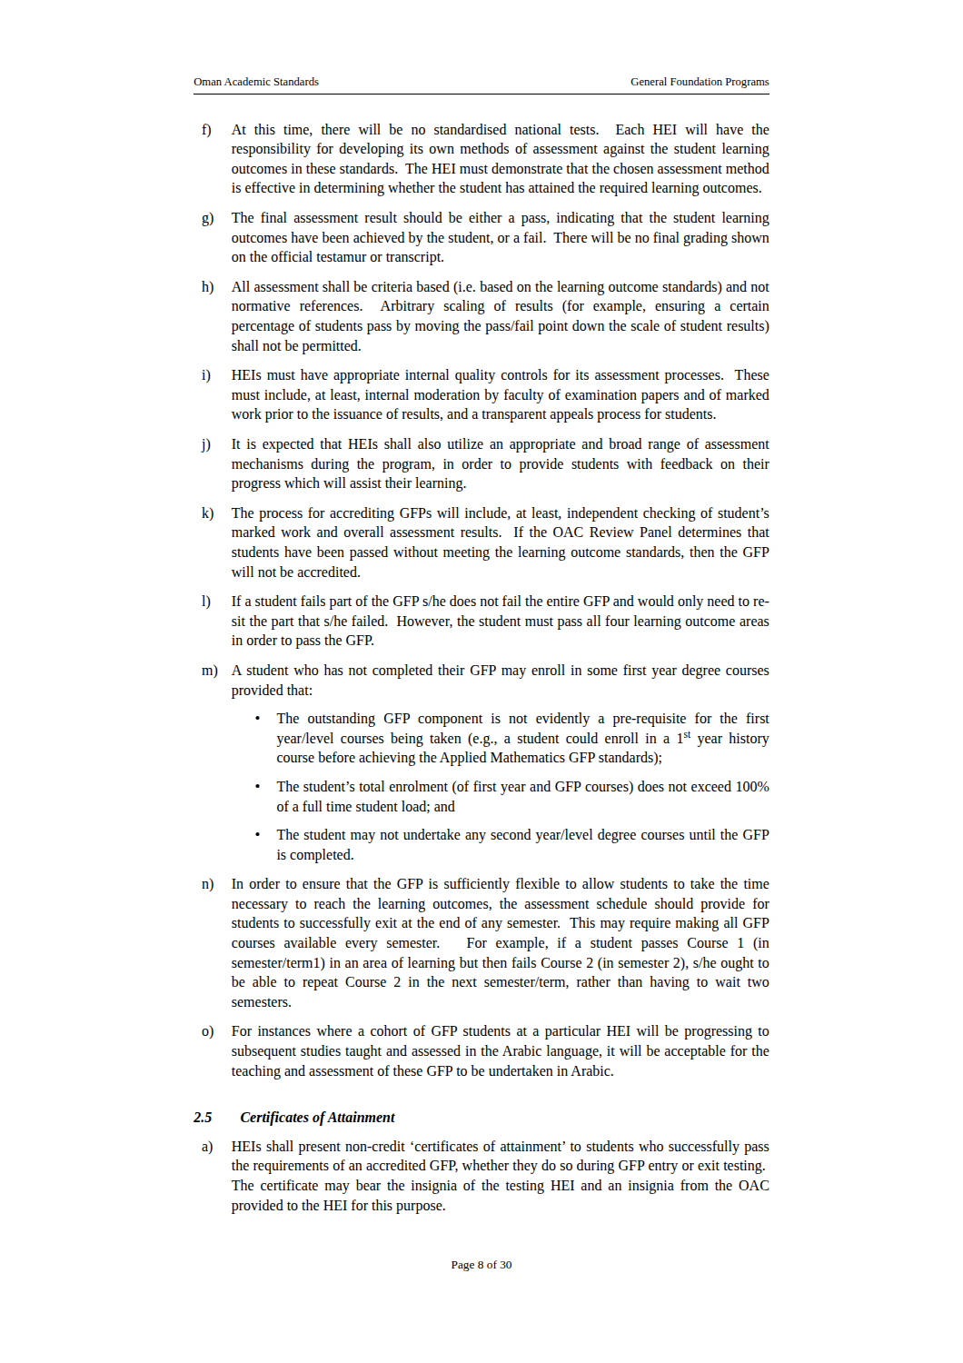Oman Academic Standards
General Foundation Programs
f) At this time, there will be no standardised national tests. Each HEI will have the responsibility for developing its own methods of assessment against the student learning outcomes in these standards. The HEI must demonstrate that the chosen assessment method is effective in determining whether the student has attained the required learning outcomes.
g) The final assessment result should be either a pass, indicating that the student learning outcomes have been achieved by the student, or a fail. There will be no final grading shown on the official testamur or transcript.
h) All assessment shall be criteria based (i.e. based on the learning outcome standards) and not normative references. Arbitrary scaling of results (for example, ensuring a certain percentage of students pass by moving the pass/fail point down the scale of student results) shall not be permitted.
i) HEIs must have appropriate internal quality controls for its assessment processes. These must include, at least, internal moderation by faculty of examination papers and of marked work prior to the issuance of results, and a transparent appeals process for students.
j) It is expected that HEIs shall also utilize an appropriate and broad range of assessment mechanisms during the program, in order to provide students with feedback on their progress which will assist their learning.
k) The process for accrediting GFPs will include, at least, independent checking of student’s marked work and overall assessment results. If the OAC Review Panel determines that students have been passed without meeting the learning outcome standards, then the GFP will not be accredited.
l) If a student fails part of the GFP s/he does not fail the entire GFP and would only need to re-sit the part that s/he failed. However, the student must pass all four learning outcome areas in order to pass the GFP.
m) A student who has not completed their GFP may enroll in some first year degree courses provided that:
The outstanding GFP component is not evidently a pre-requisite for the first year/level courses being taken (e.g., a student could enroll in a 1st year history course before achieving the Applied Mathematics GFP standards);
The student’s total enrolment (of first year and GFP courses) does not exceed 100% of a full time student load; and
The student may not undertake any second year/level degree courses until the GFP is completed.
n) In order to ensure that the GFP is sufficiently flexible to allow students to take the time necessary to reach the learning outcomes, the assessment schedule should provide for students to successfully exit at the end of any semester. This may require making all GFP courses available every semester. For example, if a student passes Course 1 (in semester/term1) in an area of learning but then fails Course 2 (in semester 2), s/he ought to be able to repeat Course 2 in the next semester/term, rather than having to wait two semesters.
o) For instances where a cohort of GFP students at a particular HEI will be progressing to subsequent studies taught and assessed in the Arabic language, it will be acceptable for the teaching and assessment of these GFP to be undertaken in Arabic.
2.5 Certificates of Attainment
a) HEIs shall present non-credit ‘certificates of attainment’ to students who successfully pass the requirements of an accredited GFP, whether they do so during GFP entry or exit testing. The certificate may bear the insignia of the testing HEI and an insignia from the OAC provided to the HEI for this purpose.
Page 8 of 30